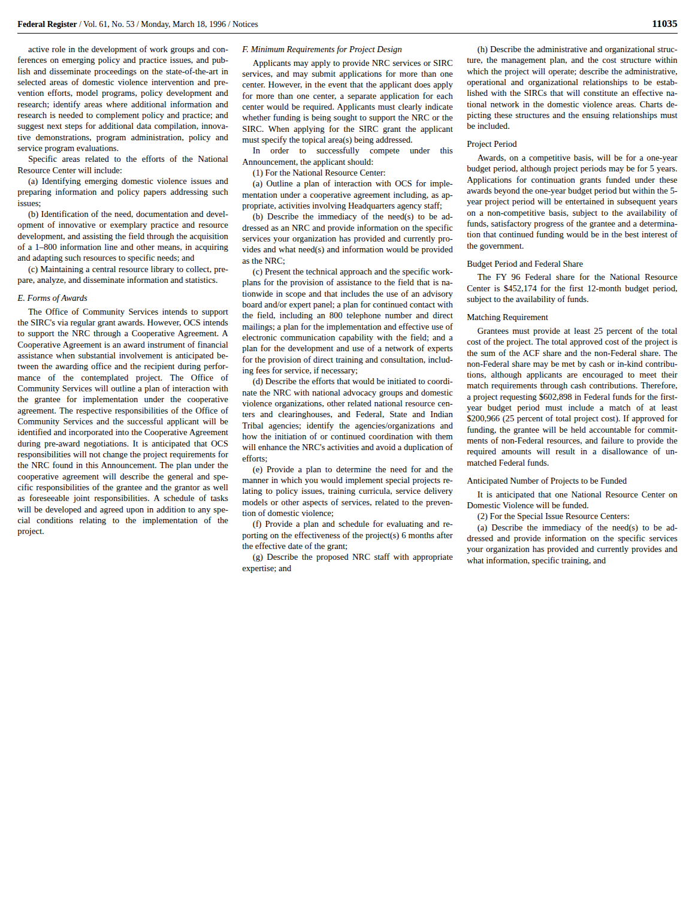Federal Register / Vol. 61, No. 53 / Monday, March 18, 1996 / Notices
11035
active role in the development of work groups and conferences on emerging policy and practice issues, and publish and disseminate proceedings on the state-of-the-art in selected areas of domestic violence intervention and prevention efforts, model programs, policy development and research; identify areas where additional information and research is needed to complement policy and practice; and suggest next steps for additional data compilation, innovative demonstrations, program administration, policy and service program evaluations.
Specific areas related to the efforts of the National Resource Center will include:
(a) Identifying emerging domestic violence issues and preparing information and policy papers addressing such issues;
(b) Identification of the need, documentation and development of innovative or exemplary practice and resource development, and assisting the field through the acquisition of a 1–800 information line and other means, in acquiring and adapting such resources to specific needs; and
(c) Maintaining a central resource library to collect, prepare, analyze, and disseminate information and statistics.
E. Forms of Awards
The Office of Community Services intends to support the SIRC's via regular grant awards. However, OCS intends to support the NRC through a Cooperative Agreement. A Cooperative Agreement is an award instrument of financial assistance when substantial involvement is anticipated between the awarding office and the recipient during performance of the contemplated project. The Office of Community Services will outline a plan of interaction with the grantee for implementation under the cooperative agreement. The respective responsibilities of the Office of Community Services and the successful applicant will be identified and incorporated into the Cooperative Agreement during pre-award negotiations. It is anticipated that OCS responsibilities will not change the project requirements for the NRC found in this Announcement. The plan under the cooperative agreement will describe the general and specific responsibilities of the grantee and the grantor as well as foreseeable joint responsibilities. A schedule of tasks will be developed and agreed upon in addition to any special conditions relating to the implementation of the project.
F. Minimum Requirements for Project Design
Applicants may apply to provide NRC services or SIRC services, and may submit applications for more than one center. However, in the event that the applicant does apply for more than one center, a separate application for each center would be required. Applicants must clearly indicate whether funding is being sought to support the NRC or the SIRC. When applying for the SIRC grant the applicant must specify the topical area(s) being addressed.
In order to successfully compete under this Announcement, the applicant should:
(1) For the National Resource Center:
(a) Outline a plan of interaction with OCS for implementation under a cooperative agreement including, as appropriate, activities involving Headquarters agency staff;
(b) Describe the immediacy of the need(s) to be addressed as an NRC and provide information on the specific services your organization has provided and currently provides and what need(s) and information would be provided as the NRC;
(c) Present the technical approach and the specific workplans for the provision of assistance to the field that is nationwide in scope and that includes the use of an advisory board and/or expert panel; a plan for continued contact with the field, including an 800 telephone number and direct mailings; a plan for the implementation and effective use of electronic communication capability with the field; and a plan for the development and use of a network of experts for the provision of direct training and consultation, including fees for service, if necessary;
(d) Describe the efforts that would be initiated to coordinate the NRC with national advocacy groups and domestic violence organizations, other related national resource centers and clearinghouses, and Federal, State and Indian Tribal agencies; identify the agencies/organizations and how the initiation of or continued coordination with them will enhance the NRC's activities and avoid a duplication of efforts;
(e) Provide a plan to determine the need for and the manner in which you would implement special projects relating to policy issues, training curricula, service delivery models or other aspects of services, related to the prevention of domestic violence;
(f) Provide a plan and schedule for evaluating and reporting on the effectiveness of the project(s) 6 months after the effective date of the grant;
(g) Describe the proposed NRC staff with appropriate expertise; and
(h) Describe the administrative and organizational structure, the management plan, and the cost structure within which the project will operate; describe the administrative, operational and organizational relationships to be established with the SIRCs that will constitute an effective national network in the domestic violence areas. Charts depicting these structures and the ensuing relationships must be included.
Project Period
Awards, on a competitive basis, will be for a one-year budget period, although project periods may be for 5 years. Applications for continuation grants funded under these awards beyond the one-year budget period but within the 5-year project period will be entertained in subsequent years on a non-competitive basis, subject to the availability of funds, satisfactory progress of the grantee and a determination that continued funding would be in the best interest of the government.
Budget Period and Federal Share
The FY 96 Federal share for the National Resource Center is $452,174 for the first 12-month budget period, subject to the availability of funds.
Matching Requirement
Grantees must provide at least 25 percent of the total cost of the project. The total approved cost of the project is the sum of the ACF share and the non-Federal share. The non-Federal share may be met by cash or in-kind contributions, although applicants are encouraged to meet their match requirements through cash contributions. Therefore, a project requesting $602,898 in Federal funds for the first-year budget period must include a match of at least $200,966 (25 percent of total project cost). If approved for funding, the grantee will be held accountable for commitments of non-Federal resources, and failure to provide the required amounts will result in a disallowance of unmatched Federal funds.
Anticipated Number of Projects to be Funded
It is anticipated that one National Resource Center on Domestic Violence will be funded.
(2) For the Special Issue Resource Centers:
(a) Describe the immediacy of the need(s) to be addressed and provide information on the specific services your organization has provided and currently provides and what information, specific training, and